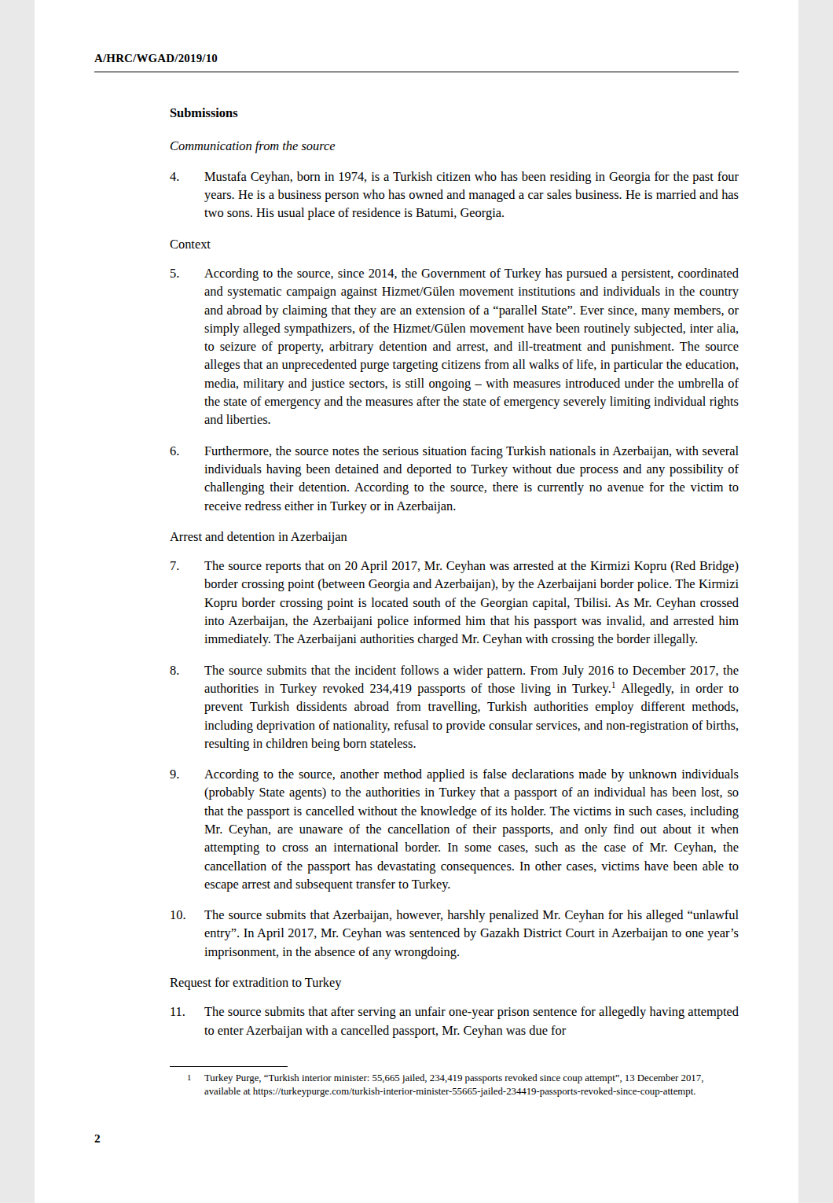A/HRC/WGAD/2019/10
Submissions
Communication from the source
4. Mustafa Ceyhan, born in 1974, is a Turkish citizen who has been residing in Georgia for the past four years. He is a business person who has owned and managed a car sales business. He is married and has two sons. His usual place of residence is Batumi, Georgia.
Context
5. According to the source, since 2014, the Government of Turkey has pursued a persistent, coordinated and systematic campaign against Hizmet/Gülen movement institutions and individuals in the country and abroad by claiming that they are an extension of a “parallel State”. Ever since, many members, or simply alleged sympathizers, of the Hizmet/Gülen movement have been routinely subjected, inter alia, to seizure of property, arbitrary detention and arrest, and ill-treatment and punishment. The source alleges that an unprecedented purge targeting citizens from all walks of life, in particular the education, media, military and justice sectors, is still ongoing – with measures introduced under the umbrella of the state of emergency and the measures after the state of emergency severely limiting individual rights and liberties.
6. Furthermore, the source notes the serious situation facing Turkish nationals in Azerbaijan, with several individuals having been detained and deported to Turkey without due process and any possibility of challenging their detention. According to the source, there is currently no avenue for the victim to receive redress either in Turkey or in Azerbaijan.
Arrest and detention in Azerbaijan
7. The source reports that on 20 April 2017, Mr. Ceyhan was arrested at the Kirmizi Kopru (Red Bridge) border crossing point (between Georgia and Azerbaijan), by the Azerbaijani border police. The Kirmizi Kopru border crossing point is located south of the Georgian capital, Tbilisi. As Mr. Ceyhan crossed into Azerbaijan, the Azerbaijani police informed him that his passport was invalid, and arrested him immediately. The Azerbaijani authorities charged Mr. Ceyhan with crossing the border illegally.
8. The source submits that the incident follows a wider pattern. From July 2016 to December 2017, the authorities in Turkey revoked 234,419 passports of those living in Turkey.1 Allegedly, in order to prevent Turkish dissidents abroad from travelling, Turkish authorities employ different methods, including deprivation of nationality, refusal to provide consular services, and non-registration of births, resulting in children being born stateless.
9. According to the source, another method applied is false declarations made by unknown individuals (probably State agents) to the authorities in Turkey that a passport of an individual has been lost, so that the passport is cancelled without the knowledge of its holder. The victims in such cases, including Mr. Ceyhan, are unaware of the cancellation of their passports, and only find out about it when attempting to cross an international border. In some cases, such as the case of Mr. Ceyhan, the cancellation of the passport has devastating consequences. In other cases, victims have been able to escape arrest and subsequent transfer to Turkey.
10. The source submits that Azerbaijan, however, harshly penalized Mr. Ceyhan for his alleged “unlawful entry”. In April 2017, Mr. Ceyhan was sentenced by Gazakh District Court in Azerbaijan to one year’s imprisonment, in the absence of any wrongdoing.
Request for extradition to Turkey
11. The source submits that after serving an unfair one-year prison sentence for allegedly having attempted to enter Azerbaijan with a cancelled passport, Mr. Ceyhan was due for
1 Turkey Purge, “Turkish interior minister: 55,665 jailed, 234,419 passports revoked since coup attempt”, 13 December 2017, available at https://turkeypurge.com/turkish-interior-minister-55665-jailed-234419-passports-revoked-since-coup-attempt.
2